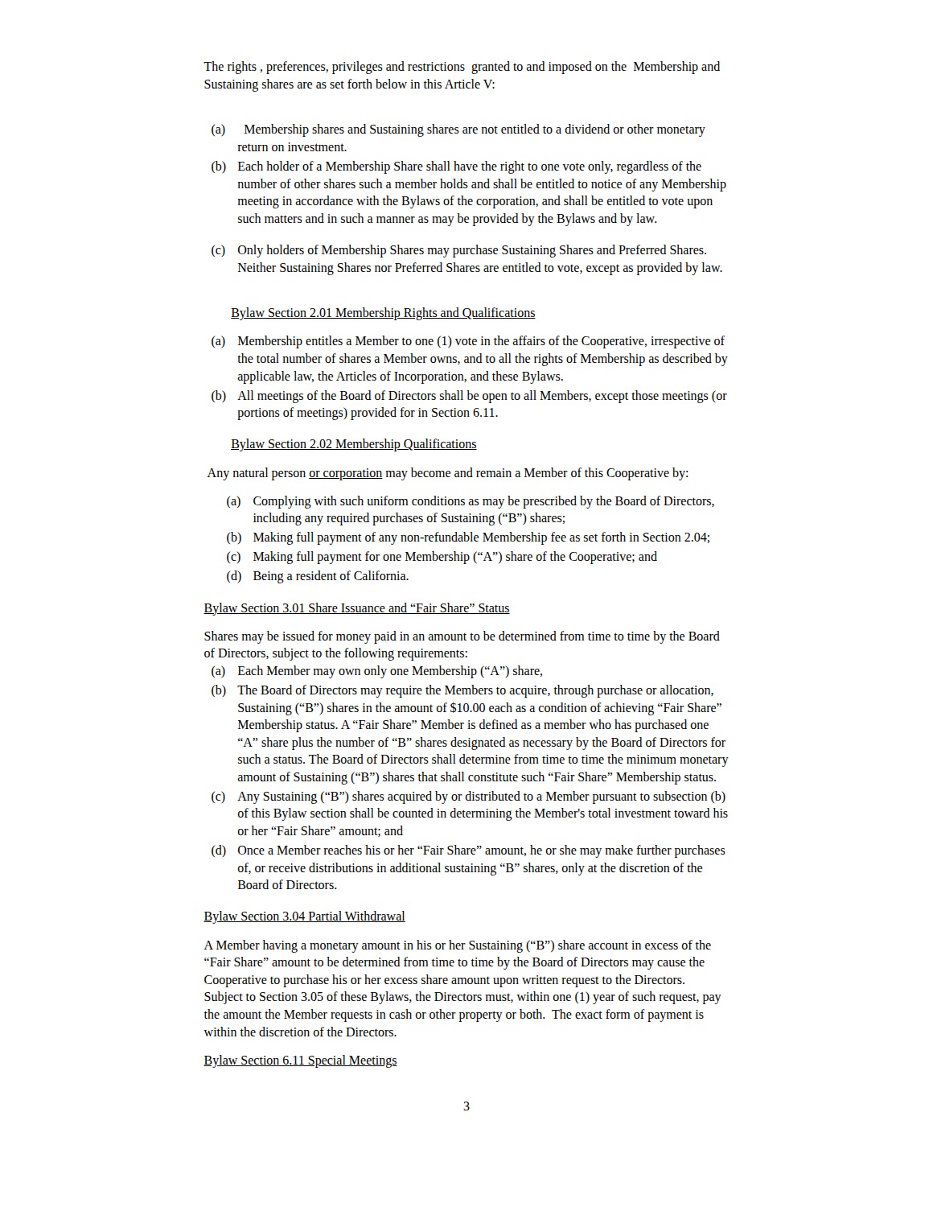The rights , preferences, privileges and restrictions granted to and imposed on the Membership and Sustaining shares are as set forth below in this Article V:
(a) Membership shares and Sustaining shares are not entitled to a dividend or other monetary return on investment.
(b) Each holder of a Membership Share shall have the right to one vote only, regardless of the number of other shares such a member holds and shall be entitled to notice of any Membership meeting in accordance with the Bylaws of the corporation, and shall be entitled to vote upon such matters and in such a manner as may be provided by the Bylaws and by law.
(c) Only holders of Membership Shares may purchase Sustaining Shares and Preferred Shares. Neither Sustaining Shares nor Preferred Shares are entitled to vote, except as provided by law.
Bylaw Section 2.01 Membership Rights and Qualifications
(a) Membership entitles a Member to one (1) vote in the affairs of the Cooperative, irrespective of the total number of shares a Member owns, and to all the rights of Membership as described by applicable law, the Articles of Incorporation, and these Bylaws.
(b) All meetings of the Board of Directors shall be open to all Members, except those meetings (or portions of meetings) provided for in Section 6.11.
Bylaw Section 2.02 Membership Qualifications
Any natural person or corporation may become and remain a Member of this Cooperative by:
(a) Complying with such uniform conditions as may be prescribed by the Board of Directors, including any required purchases of Sustaining (“B”) shares;
(b) Making full payment of any non-refundable Membership fee as set forth in Section 2.04;
(c) Making full payment for one Membership (“A”) share of the Cooperative; and
(d) Being a resident of California.
Bylaw Section 3.01 Share Issuance and “Fair Share” Status
Shares may be issued for money paid in an amount to be determined from time to time by the Board of Directors, subject to the following requirements:
(a) Each Member may own only one Membership (“A”) share,
(b) The Board of Directors may require the Members to acquire, through purchase or allocation, Sustaining (“B”) shares in the amount of $10.00 each as a condition of achieving “Fair Share” Membership status. A “Fair Share” Member is defined as a member who has purchased one “A” share plus the number of “B” shares designated as necessary by the Board of Directors for such a status. The Board of Directors shall determine from time to time the minimum monetary amount of Sustaining (“B”) shares that shall constitute such “Fair Share” Membership status.
(c) Any Sustaining (“B”) shares acquired by or distributed to a Member pursuant to subsection (b) of this Bylaw section shall be counted in determining the Member's total investment toward his or her “Fair Share” amount; and
(d) Once a Member reaches his or her “Fair Share” amount, he or she may make further purchases of, or receive distributions in additional sustaining “B” shares, only at the discretion of the Board of Directors.
Bylaw Section 3.04 Partial Withdrawal
A Member having a monetary amount in his or her Sustaining (“B”) share account in excess of the “Fair Share” amount to be determined from time to time by the Board of Directors may cause the Cooperative to purchase his or her excess share amount upon written request to the Directors. Subject to Section 3.05 of these Bylaws, the Directors must, within one (1) year of such request, pay the amount the Member requests in cash or other property or both. The exact form of payment is within the discretion of the Directors.
Bylaw Section 6.11 Special Meetings
3